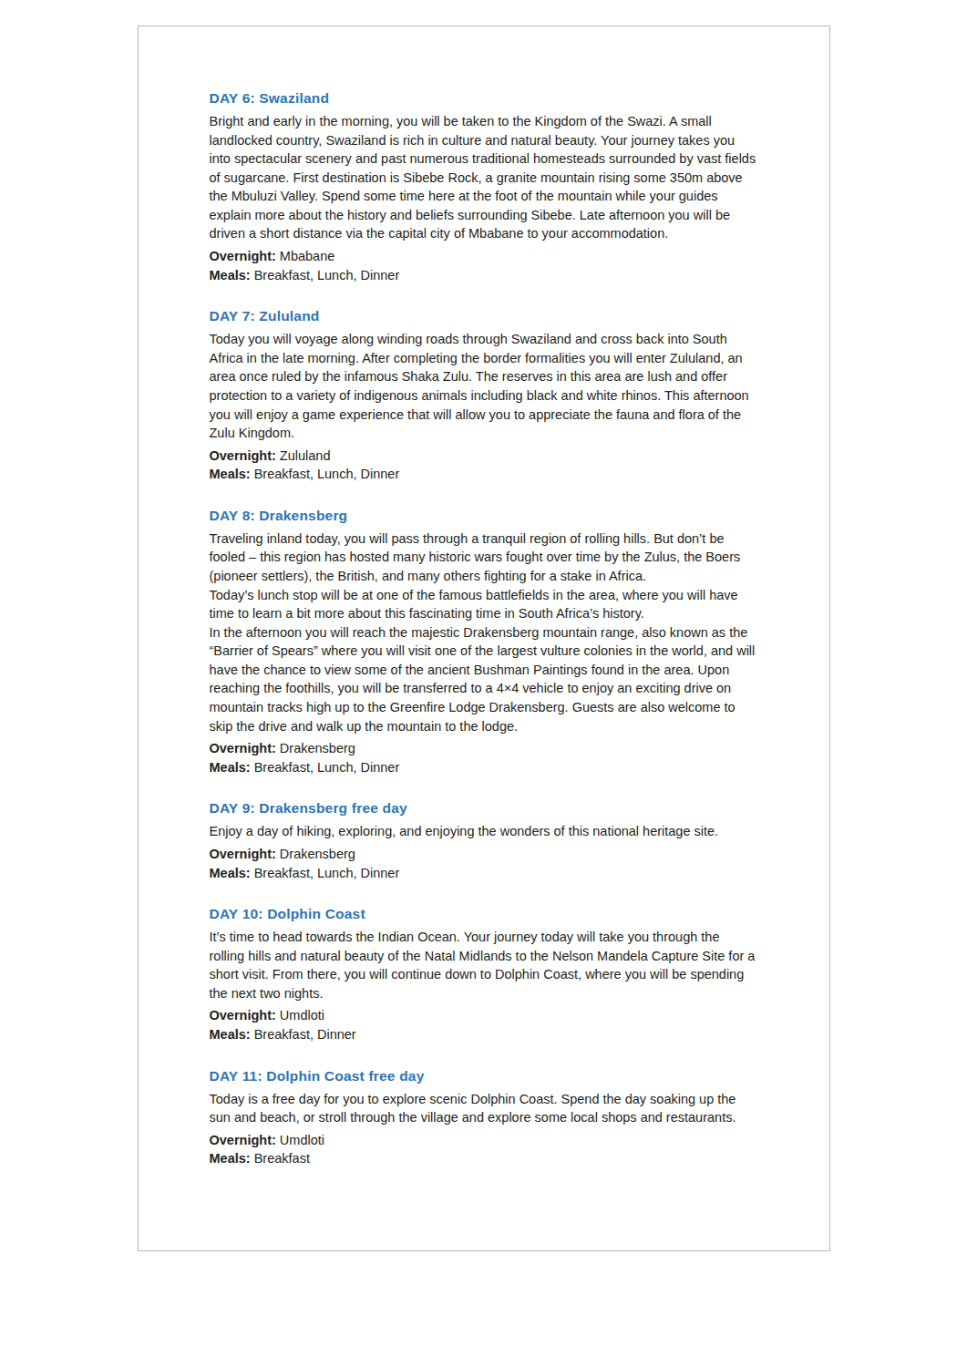DAY 6: Swaziland
Bright and early in the morning, you will be taken to the Kingdom of the Swazi. A small landlocked country, Swaziland is rich in culture and natural beauty. Your journey takes you into spectacular scenery and past numerous traditional homesteads surrounded by vast fields of sugarcane. First destination is Sibebe Rock, a granite mountain rising some 350m above the Mbuluzi Valley. Spend some time here at the foot of the mountain while your guides explain more about the history and beliefs surrounding Sibebe. Late afternoon you will be driven a short distance via the capital city of Mbabane to your accommodation.
Overnight: Mbabane
Meals: Breakfast, Lunch, Dinner
DAY 7: Zululand
Today you will voyage along winding roads through Swaziland and cross back into South Africa in the late morning. After completing the border formalities you will enter Zululand, an area once ruled by the infamous Shaka Zulu. The reserves in this area are lush and offer protection to a variety of indigenous animals including black and white rhinos. This afternoon you will enjoy a game experience that will allow you to appreciate the fauna and flora of the Zulu Kingdom.
Overnight: Zululand
Meals: Breakfast, Lunch, Dinner
DAY 8: Drakensberg
Traveling inland today, you will pass through a tranquil region of rolling hills. But don’t be fooled – this region has hosted many historic wars fought over time by the Zulus, the Boers (pioneer settlers), the British, and many others fighting for a stake in Africa.
Today’s lunch stop will be at one of the famous battlefields in the area, where you will have time to learn a bit more about this fascinating time in South Africa’s history.
In the afternoon you will reach the majestic Drakensberg mountain range, also known as the “Barrier of Spears” where you will visit one of the largest vulture colonies in the world, and will have the chance to view some of the ancient Bushman Paintings found in the area. Upon reaching the foothills, you will be transferred to a 4×4 vehicle to enjoy an exciting drive on mountain tracks high up to the Greenfire Lodge Drakensberg. Guests are also welcome to skip the drive and walk up the mountain to the lodge.
Overnight: Drakensberg
Meals: Breakfast, Lunch, Dinner
DAY 9: Drakensberg free day
Enjoy a day of hiking, exploring, and enjoying the wonders of this national heritage site.
Overnight: Drakensberg
Meals: Breakfast, Lunch, Dinner
DAY 10: Dolphin Coast
It’s time to head towards the Indian Ocean. Your journey today will take you through the rolling hills and natural beauty of the Natal Midlands to the Nelson Mandela Capture Site for a short visit. From there, you will continue down to Dolphin Coast, where you will be spending the next two nights.
Overnight: Umdloti
Meals: Breakfast, Dinner
DAY 11: Dolphin Coast free day
Today is a free day for you to explore scenic Dolphin Coast. Spend the day soaking up the sun and beach, or stroll through the village and explore some local shops and restaurants.
Overnight: Umdloti
Meals: Breakfast